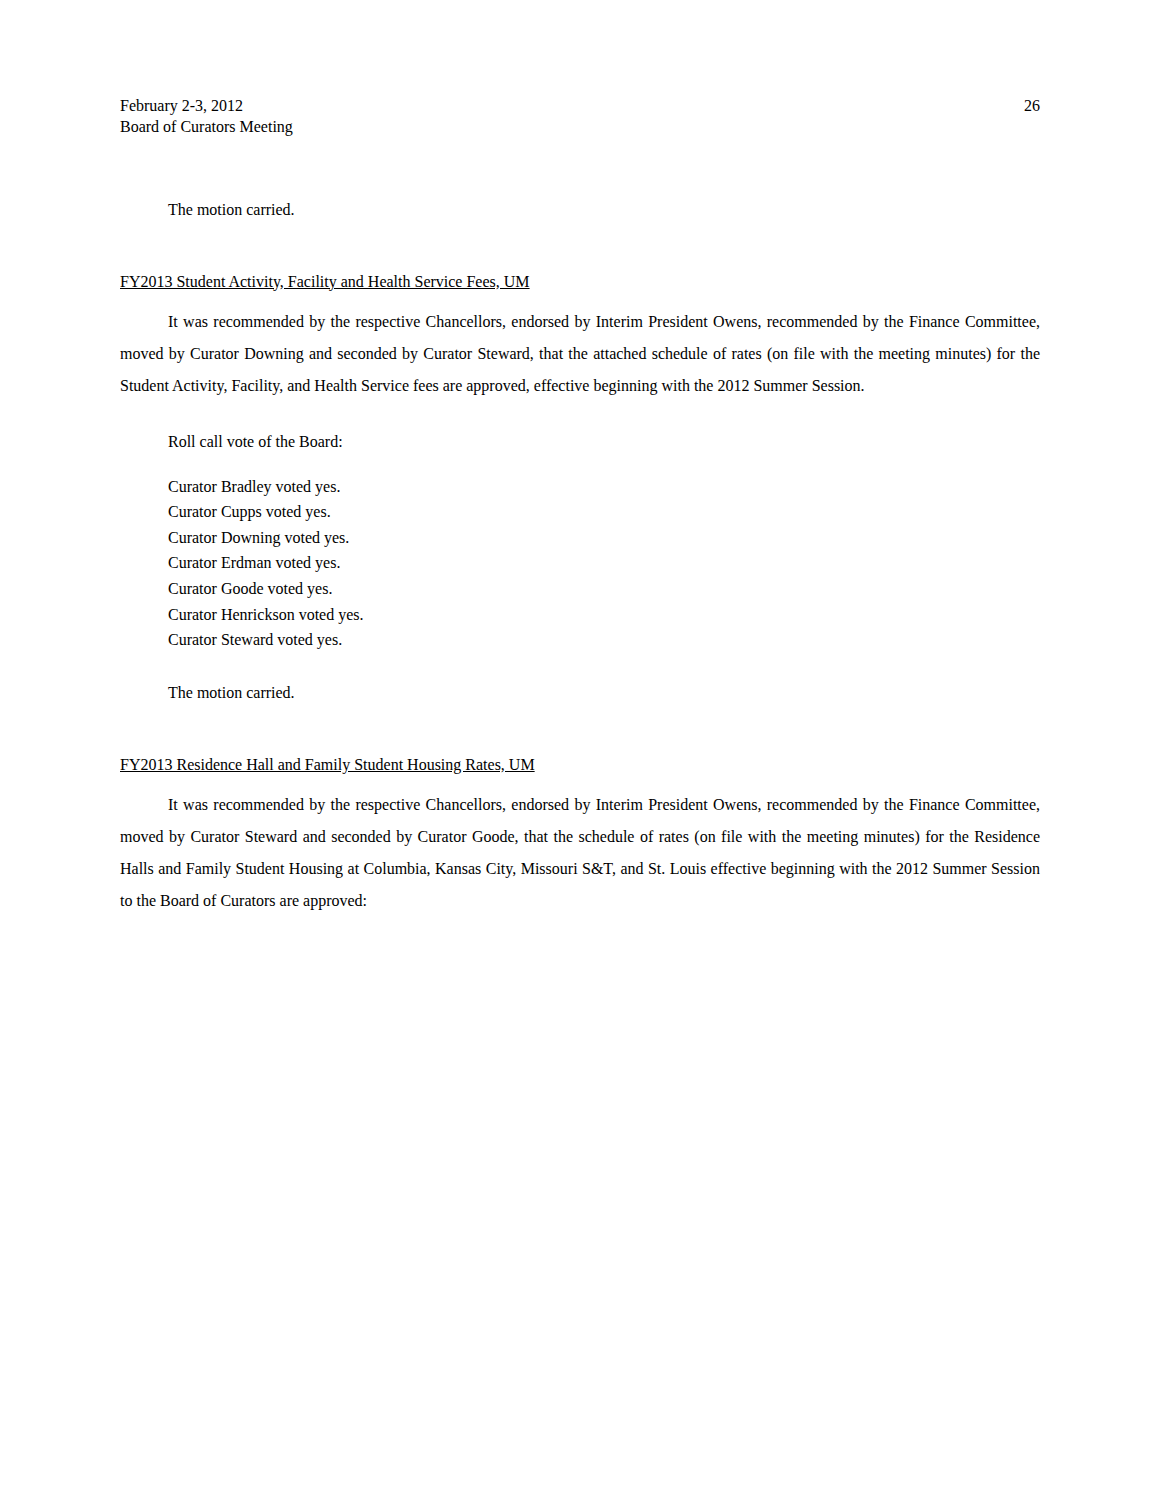February 2-3, 2012
Board of Curators Meeting
26
The motion carried.
FY2013 Student Activity, Facility and Health Service Fees, UM
It was recommended by the respective Chancellors, endorsed by Interim President Owens, recommended by the Finance Committee, moved by Curator Downing and seconded by Curator Steward, that the attached schedule of rates (on file with the meeting minutes) for the Student Activity, Facility, and Health Service fees are approved, effective beginning with the 2012 Summer Session.
Roll call vote of the Board:
Curator Bradley voted yes.
Curator Cupps voted yes.
Curator Downing voted yes.
Curator Erdman voted yes.
Curator Goode voted yes.
Curator Henrickson voted yes.
Curator Steward voted yes.
The motion carried.
FY2013 Residence Hall and Family Student Housing Rates, UM
It was recommended by the respective Chancellors, endorsed by Interim President Owens, recommended by the Finance Committee, moved by Curator Steward and seconded by Curator Goode, that the schedule of rates (on file with the meeting minutes) for the Residence Halls and Family Student Housing at Columbia, Kansas City, Missouri S&T, and St. Louis effective beginning with the 2012 Summer Session to the Board of Curators are approved: